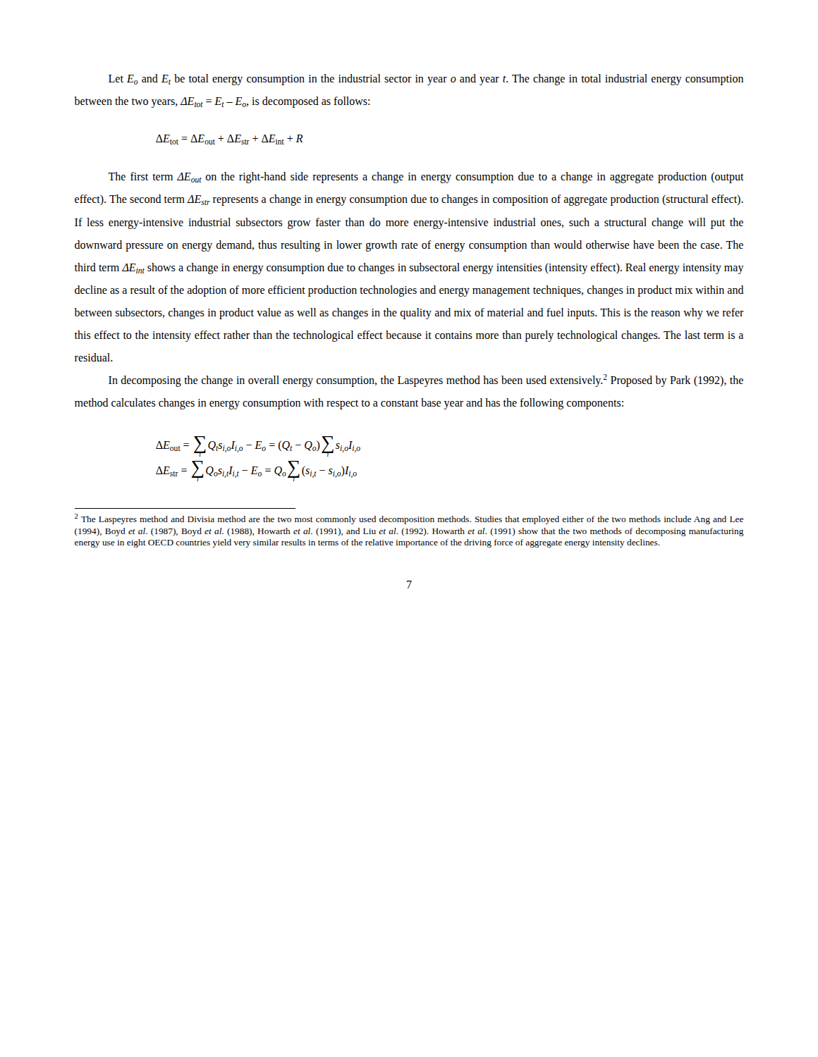Let Eo and Et be total energy consumption in the industrial sector in year o and year t. The change in total industrial energy consumption between the two years, ΔEtot = Et – Eo, is decomposed as follows:
ΔEtot = ΔEout + ΔEstr + ΔEint + R
The first term ΔEout on the right-hand side represents a change in energy consumption due to a change in aggregate production (output effect). The second term ΔEstr represents a change in energy consumption due to changes in composition of aggregate production (structural effect). If less energy-intensive industrial subsectors grow faster than do more energy-intensive industrial ones, such a structural change will put the downward pressure on energy demand, thus resulting in lower growth rate of energy consumption than would otherwise have been the case. The third term ΔEint shows a change in energy consumption due to changes in subsectoral energy intensities (intensity effect). Real energy intensity may decline as a result of the adoption of more efficient production technologies and energy management techniques, changes in product mix within and between subsectors, changes in product value as well as changes in the quality and mix of material and fuel inputs. This is the reason why we refer this effect to the intensity effect rather than the technological effect because it contains more than purely technological changes. The last term is a residual.
In decomposing the change in overall energy consumption, the Laspeyres method has been used extensively.2 Proposed by Park (1992), the method calculates changes in energy consumption with respect to a constant base year and has the following components:
ΔEout = ∑i Qtsi,oIi,o − Eo = (Qt − Qo)∑i si,oIi,o
ΔEstr = ∑i Qosi,tIi,t − Eo = Qo∑i(si,t − si,o)Ii,o
2 The Laspeyres method and Divisia method are the two most commonly used decomposition methods. Studies that employed either of the two methods include Ang and Lee (1994), Boyd et al. (1987), Boyd et al. (1988), Howarth et al. (1991), and Liu et al. (1992). Howarth et al. (1991) show that the two methods of decomposing manufacturing energy use in eight OECD countries yield very similar results in terms of the relative importance of the driving force of aggregate energy intensity declines.
7